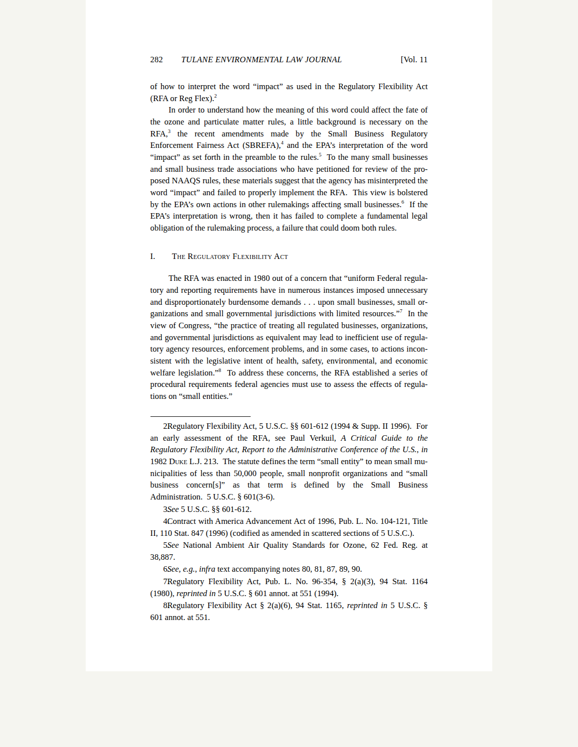282 TULANE ENVIRONMENTAL LAW JOURNAL [Vol. 11
of how to interpret the word “impact” as used in the Regulatory Flexibility Act (RFA or Reg Flex).2
In order to understand how the meaning of this word could affect the fate of the ozone and particulate matter rules, a little background is necessary on the RFA,3 the recent amendments made by the Small Business Regulatory Enforcement Fairness Act (SBREFA),4 and the EPA’s interpretation of the word “impact” as set forth in the preamble to the rules.5 To the many small businesses and small business trade associations who have petitioned for review of the proposed NAAQS rules, these materials suggest that the agency has misinterpreted the word “impact” and failed to properly implement the RFA. This view is bolstered by the EPA’s own actions in other rulemakings affecting small businesses.6 If the EPA’s interpretation is wrong, then it has failed to complete a fundamental legal obligation of the rulemaking process, a failure that could doom both rules.
I. The Regulatory Flexibility Act
The RFA was enacted in 1980 out of a concern that “uniform Federal regulatory and reporting requirements have in numerous instances imposed unnecessary and disproportionately burdensome demands . . . upon small businesses, small organizations and small governmental jurisdictions with limited resources.”7 In the view of Congress, “the practice of treating all regulated businesses, organizations, and governmental jurisdictions as equivalent may lead to inefficient use of regulatory agency resources, enforcement problems, and in some cases, to actions inconsistent with the legislative intent of health, safety, environmental, and economic welfare legislation.”8 To address these concerns, the RFA established a series of procedural requirements federal agencies must use to assess the effects of regulations on “small entities.”
2. Regulatory Flexibility Act, 5 U.S.C. §§ 601-612 (1994 & Supp. II 1996). For an early assessment of the RFA, see Paul Verkuil, A Critical Guide to the Regulatory Flexibility Act, Report to the Administrative Conference of the U.S., in 1982 Duke L.J. 213. The statute defines the term “small entity” to mean small municipalities of less than 50,000 people, small nonprofit organizations and “small business concern[s]” as that term is defined by the Small Business Administration. 5 U.S.C. § 601(3-6).
3. See 5 U.S.C. §§ 601-612.
4. Contract with America Advancement Act of 1996, Pub. L. No. 104-121, Title II, 110 Stat. 847 (1996) (codified as amended in scattered sections of 5 U.S.C.).
5. See National Ambient Air Quality Standards for Ozone, 62 Fed. Reg. at 38,887.
6. See, e.g., infra text accompanying notes 80, 81, 87, 89, 90.
7. Regulatory Flexibility Act, Pub. L. No. 96-354, § 2(a)(3), 94 Stat. 1164 (1980), reprinted in 5 U.S.C. § 601 annot. at 551 (1994).
8. Regulatory Flexibility Act § 2(a)(6), 94 Stat. 1165, reprinted in 5 U.S.C. § 601 annot. at 551.